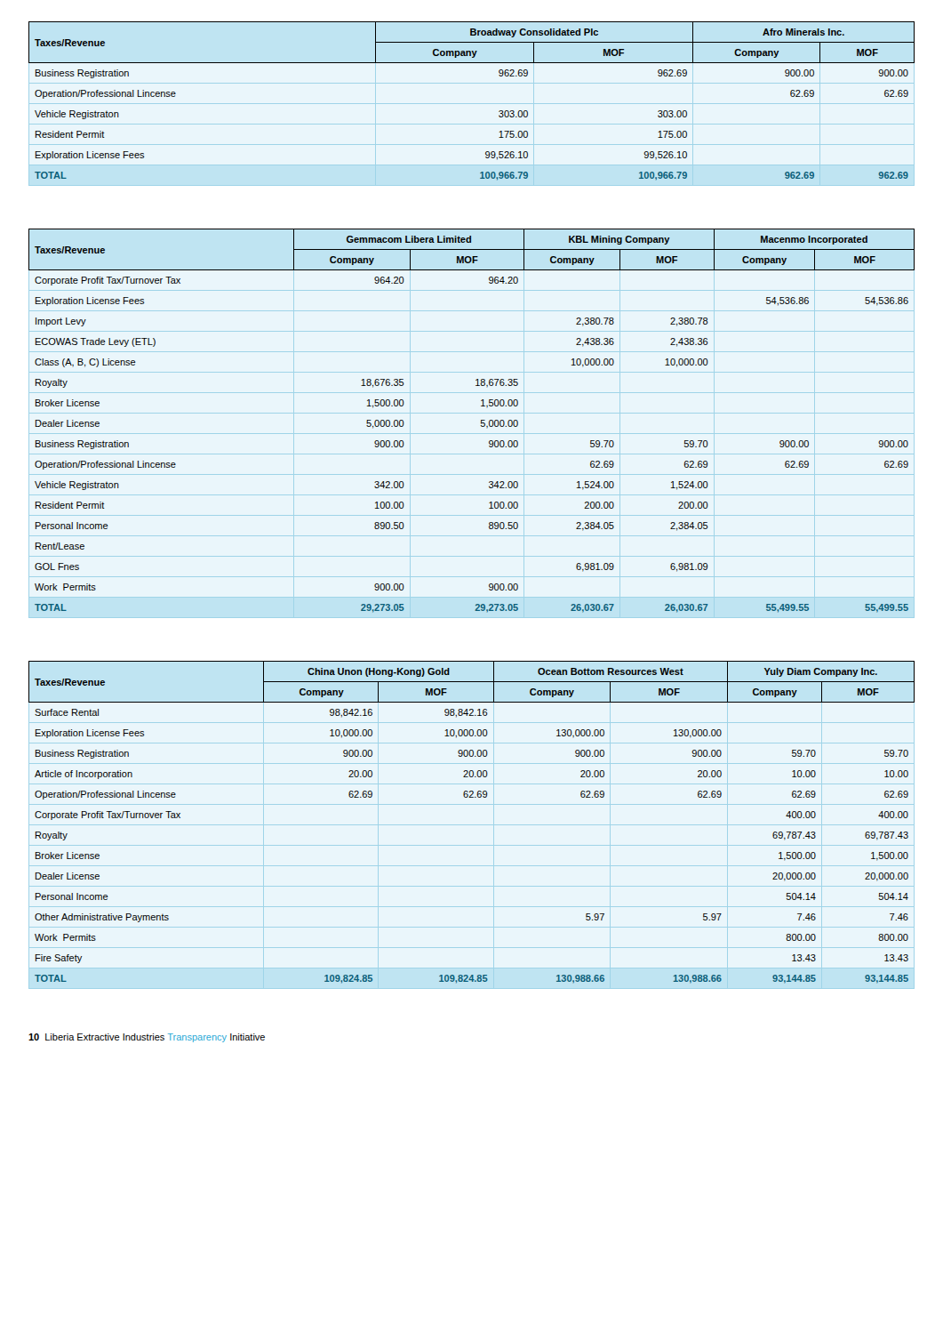| Taxes/Revenue | Broadway Consolidated Plc | Afro Minerals Inc. |
| --- | --- | --- |
| Company | MOF | Company | MOF |
| Business Registration | 962.69 | 962.69 | 900.00 | 900.00 |
| Operation/Professional Lincense | | | 62.69 | 62.69 |
| Vehicle Registraton | 303.00 | 303.00 | | |
| Resident Permit | 175.00 | 175.00 | | |
| Exploration License Fees | 99,526.10 | 99,526.10 | | |
| TOTAL | 100,966.79 | 100,966.79 | 962.69 | 962.69 |
| Taxes/Revenue | Gemmacom Libera Limited | KBL Mining Company | Macenmo Incorporated |
| --- | --- | --- | --- |
| Company | MOF | Company | MOF | Company | MOF |
| Corporate Profit Tax/Turnover Tax | 964.20 | 964.20 | | | | |
| Exploration License Fees | | | | | 54,536.86 | 54,536.86 |
| Import Levy | | | 2,380.78 | 2,380.78 | | |
| ECOWAS Trade Levy (ETL) | | | 2,438.36 | 2,438.36 | | |
| Class (A, B, C) License | | | 10,000.00 | 10,000.00 | | |
| Royalty | 18,676.35 | 18,676.35 | | | | |
| Broker License | 1,500.00 | 1,500.00 | | | | |
| Dealer License | 5,000.00 | 5,000.00 | | | | |
| Business Registration | 900.00 | 900.00 | 59.70 | 59.70 | 900.00 | 900.00 |
| Operation/Professional Lincense | | | 62.69 | 62.69 | 62.69 | 62.69 |
| Vehicle Registraton | 342.00 | 342.00 | 1,524.00 | 1,524.00 | | |
| Resident Permit | 100.00 | 100.00 | 200.00 | 200.00 | | |
| Personal Income | 890.50 | 890.50 | 2,384.05 | 2,384.05 | | |
| Rent/Lease | | | | | | |
| GOL Fnes | | | 6,981.09 | 6,981.09 | | |
| Work Permits | 900.00 | 900.00 | | | | |
| TOTAL | 29,273.05 | 29,273.05 | 26,030.67 | 26,030.67 | 55,499.55 | 55,499.55 |
| Taxes/Revenue | China Unon (Hong-Kong) Gold | Ocean Bottom Resources West | Yuly Diam Company Inc. |
| --- | --- | --- | --- |
| Company | MOF | Company | MOF | Company | MOF |
| Surface Rental | 98,842.16 | 98,842.16 | | | | |
| Exploration License Fees | 10,000.00 | 10,000.00 | 130,000.00 | 130,000.00 | | |
| Business Registration | 900.00 | 900.00 | 900.00 | 900.00 | 59.70 | 59.70 |
| Article of Incorporation | 20.00 | 20.00 | 20.00 | 20.00 | 10.00 | 10.00 |
| Operation/Professional Lincense | 62.69 | 62.69 | 62.69 | 62.69 | 62.69 | 62.69 |
| Corporate Profit Tax/Turnover Tax | | | | | 400.00 | 400.00 |
| Royalty | | | | | 69,787.43 | 69,787.43 |
| Broker License | | | | | 1,500.00 | 1,500.00 |
| Dealer License | | | | | 20,000.00 | 20,000.00 |
| Personal Income | | | | | 504.14 | 504.14 |
| Other Administrative Payments | | | 5.97 | 5.97 | 7.46 | 7.46 |
| Work Permits | | | | | 800.00 | 800.00 |
| Fire Safety | | | | | 13.43 | 13.43 |
| TOTAL | 109,824.85 | 109,824.85 | 130,988.66 | 130,988.66 | 93,144.85 | 93,144.85 |
10 Liberia Extractive Industries Transparency Initiative